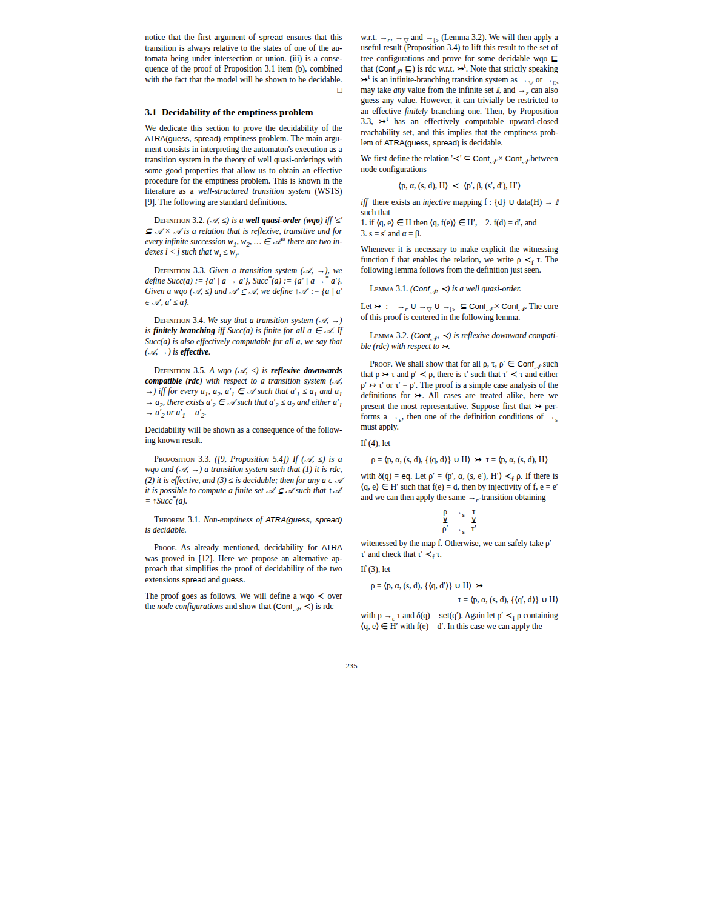notice that the first argument of spread ensures that this transition is always relative to the states of one of the automata being under intersection or union. (iii) is a consequence of the proof of Proposition 3.1 item (b), combined with the fact that the model will be shown to be decidable. □
3.1 Decidability of the emptiness problem
We dedicate this section to prove the decidability of the ATRA(guess, spread) emptiness problem. The main argument consists in interpreting the automaton's execution as a transition system in the theory of well quasi-orderings with some good properties that allow us to obtain an effective procedure for the emptiness problem. This is known in the literature as a well-structured transition system (WSTS) [9]. The following are standard definitions.
Definition 3.2. (𝒜, ≤) is a well quasi-order (wqo) iff '≤' ⊆ 𝒜 × 𝒜 is a relation that is reflexive, transitive and for every infinite succession w1, w2, … ∈ 𝒜ω there are two indexes i < j such that wi ≤ wj.
Definition 3.3. Given a transition system (𝒜, →), we define Succ(a) := {a′ | a → a′}, Succ*(a) := {a′ | a →* a′}. Given a wqo (𝒜, ≤) and 𝒜′ ⊆ 𝒜, we define ↑𝒜′ := {a | a′ ∈ 𝒜′, a′ ≤ a}.
Definition 3.4. We say that a transition system (𝒜, →) is finitely branching iff Succ(a) is finite for all a ∈ 𝒜. If Succ(a) is also effectively computable for all a, we say that (𝒜, →) is effective.
Definition 3.5. A wqo (𝒜, ≤) is reflexive downwards compatible (rdc) with respect to a transition system (𝒜, →) iff for every a1, a2, a′1 ∈ 𝒜 such that a′1 ≤ a1 and a1 → a2, there exists a′2 ∈ 𝒜 such that a′2 ≤ a2 and either a′1 → a′2 or a′1 = a′2.
Decidability will be shown as a consequence of the following known result.
Proposition 3.3. ([9, Proposition 5.4]) If (𝒜, ≤) is a wqo and (𝒜, →) a transition system such that (1) it is rdc, (2) it is effective, and (3) ≤ is decidable; then for any a ∈ 𝒜 it is possible to compute a finite set 𝒜′ ⊆ 𝒜 such that ↑𝒜′ = ↑Succ*(a).
Theorem 3.1. Non-emptiness of ATRA(guess, spread) is decidable.
Proof. As already mentioned, decidability for ATRA was proved in [12]. Here we propose an alternative approach that simplifies the proof of decidability of the two extensions spread and guess.
The proof goes as follows. We will define a wqo ≺ over the node configurations and show that (Conf𝒩, ≺) is rdc
w.r.t. →ε, →▽ and →▷ (Lemma 3.2). We will then apply a useful result (Proposition 3.4) to lift this result to the set of tree configurations and prove for some decidable wqo ⊑ that (Conf𝒯, ⊑) is rdc w.r.t. ↣t. Note that strictly speaking ↣t is an infinite-branching transition system as →▽ or →▷ may take any value from the infinite set 𝕀, and →ε can also guess any value. However, it can trivially be restricted to an effective finitely branching one. Then, by Proposition 3.3, ↣t has an effectively computable upward-closed reachability set, and this implies that the emptiness problem of ATRA(guess, spread) is decidable.
We first define the relation '≺' ⊆ Conf𝒩 × Conf𝒩 between node configurations
⟨p, α, (s, d), H⟩ ≺ ⟨p′, β, (s′, d′), H′⟩
iff there exists an injective mapping f : {d} ∪ data(H) → 𝕀 such that
1. if ⟨q, e⟩ ∈ H then ⟨q, f(e)⟩ ∈ H′, 2. f(d) = d′, and
3. s = s′ and α = β.
Whenever it is necessary to make explicit the witnessing function f that enables the relation, we write ρ ≺f τ. The following lemma follows from the definition just seen.
Lemma 3.1. (Conf𝒩, ≺) is a well quasi-order.
Let ↣ := →ε ∪ →▽ ∪ →▷ ⊆ Conf𝒩 × Conf𝒩. The core of this proof is centered in the following lemma.
Lemma 3.2. (Conf𝒩, ≺) is reflexive downward compatible (rdc) with respect to ↣.
Proof. We shall show that for all ρ, τ, ρ′ ∈ Conf𝒩 such that ρ ↣ τ and ρ′ ≺ ρ, there is τ′ such that τ′ ≺ τ and either ρ′ ↣ τ′ or τ′ = ρ′. The proof is a simple case analysis of the definitions for ↣. All cases are treated alike, here we present the most representative. Suppose first that ↣ performs a →ε, then one of the definition conditions of →ε must apply.
If (4), let
ρ = ⟨p, α, (s, d), {⟨q, d⟩} ∪ H⟩ ↣ τ = ⟨p, α, (s, d), H⟩
with δ(q) = eq. Let ρ′ = ⟨p′, α, (s, e′), H′⟩ ≺f ρ. If there is ⟨q, e⟩ ∈ H′ such that f(e) = d, then by injectivity of f, e = e′ and we can then apply the same →ε-transition obtaining
| ρ | → ε | τ |
| ⊻ | | ⊻ |
| ρ′ | → ε | τ′ |
witenessed by the map f. Otherwise, we can safely take ρ′ = τ′ and check that τ′ ≺f τ.
If (3), let
ρ = ⟨p, α, (s, d), {⟨q, d′⟩} ∪ H⟩ ↣
τ = ⟨p, α, (s, d), {⟨q′, d⟩} ∪ H⟩
with ρ →ε τ and δ(q) = set(q′). Again let ρ′ ≺f ρ containing ⟨q, e⟩ ∈ H′ with f(e) = d′. In this case we can apply the
235